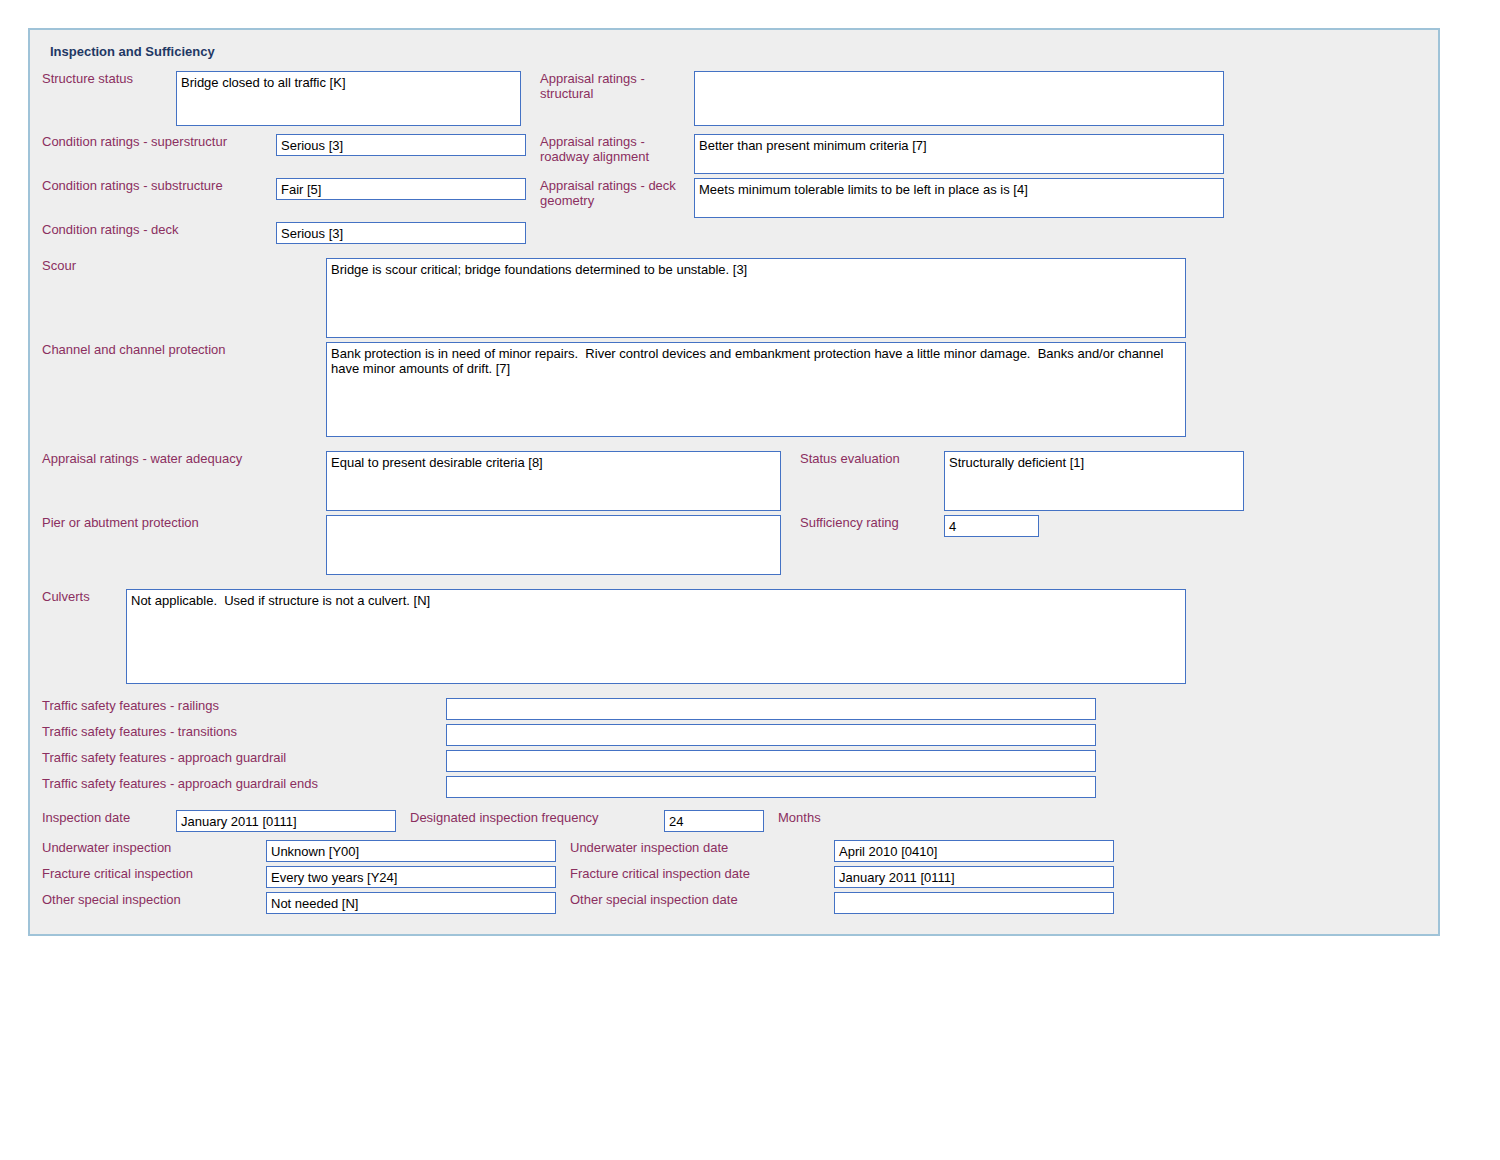Inspection and Sufficiency
| Structure status | Bridge closed to all traffic [K] | Appraisal ratings - structural | |
| Condition ratings - superstructur | Serious [3] | Appraisal ratings - roadway alignment | Better than present minimum criteria [7] |
| Condition ratings - substructure | Fair [5] | Appraisal ratings - deck geometry | Meets minimum tolerable limits to be left in place as is [4] |
| Condition ratings - deck | Serious [3] | | |
| Scour | Bridge is scour critical; bridge foundations determined to be unstable. [3] |
| Channel and channel protection | Bank protection is in need of minor repairs. River control devices and embankment protection have a little minor damage. Banks and/or channel have minor amounts of drift. [7] |
| Appraisal ratings - water adequacy | Equal to present desirable criteria [8] | Status evaluation | Structurally deficient [1] |
| Pier or abutment protection | | Sufficiency rating | 4 |
| Culverts | Not applicable. Used if structure is not a culvert. [N] |
| Traffic safety features - railings | |
| Traffic safety features - transitions | |
| Traffic safety features - approach guardrail | |
| Traffic safety features - approach guardrail ends | |
| Inspection date | January 2011 [0111] | Designated inspection frequency | 24 | Months |
| Underwater inspection | Unknown [Y00] | Underwater inspection date | April 2010 [0410] |
| Fracture critical inspection | Every two years [Y24] | Fracture critical inspection date | January 2011 [0111] |
| Other special inspection | Not needed [N] | Other special inspection date | |